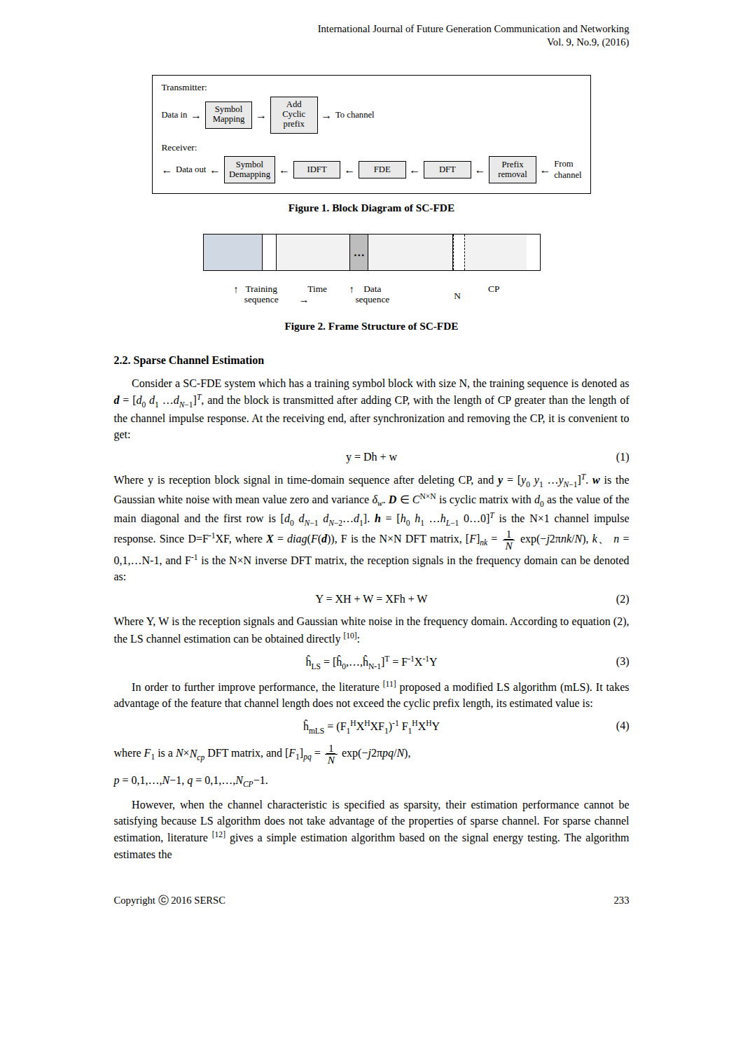International Journal of Future Generation Communication and Networking
Vol. 9, No.9, (2016)
Transmitter:
Data in → Symbol
Mapping → Add
Cyclic
prefix → To channel
Receiver:
← Data out ← Symbol
Demapping ← IDFT ← FDE ← DFT ← Prefix
removal ← From
channel
Figure 1. Block Diagram of SC-FDE
…
↑Training
sequence Time
→ ↑Data
sequence N CP
Figure 2. Frame Structure of SC-FDE
2.2. Sparse Channel Estimation
Consider a SC-FDE system which has a training symbol block with size N, the training sequence is denoted as d = [d0 d1 …dN−1]T, and the block is transmitted after adding CP, with the length of CP greater than the length of the channel impulse response. At the receiving end, after synchronization and removing the CP, it is convenient to get:
y = Dh + w (1)
Where y is reception block signal in time-domain sequence after deleting CP, and y = [y0 y1 …yN−1]T. w is the Gaussian white noise with mean value zero and variance δw. D ∈ CN×N is cyclic matrix with d0 as the value of the main diagonal and the first row is [d0 dN−1 dN−2…d1]. h = [h0 h1 …hL−1 0…0]T is the N×1 channel impulse response. Since D=F-1XF, where X = diag(F(d)), F is the N×N DFT matrix, [F]nk = 1 N exp(−j2πnk/N), k、 n = 0,1,…N-1, and F-1 is the N×N inverse DFT matrix, the reception signals in the frequency domain can be denoted as:
Y = XH + W = XFh + W (2)
Where Y, W is the reception signals and Gaussian white noise in the frequency domain. According to equation (2), the LS channel estimation can be obtained directly [10]:
ĥLS = [ĥ0,…,ĥN-1]T = F-1X-1Y (3)
In order to further improve performance, the literature [11] proposed a modified LS algorithm (mLS). It takes advantage of the feature that channel length does not exceed the cyclic prefix length, its estimated value is:
ĥmLS = (F1HXHXF1)-1 F1HXHY (4)
where F1 is a N×Ncp DFT matrix, and [F1]pq = 1 N exp(−j2πpq/N),
p = 0,1,…,N−1, q = 0,1,…,NCP−1.
However, when the channel characteristic is specified as sparsity, their estimation performance cannot be satisfying because LS algorithm does not take advantage of the properties of sparse channel. For sparse channel estimation, literature [12] gives a simple estimation algorithm based on the signal energy testing. The algorithm estimates the
Copyright ⓒ 2016 SERSC 233